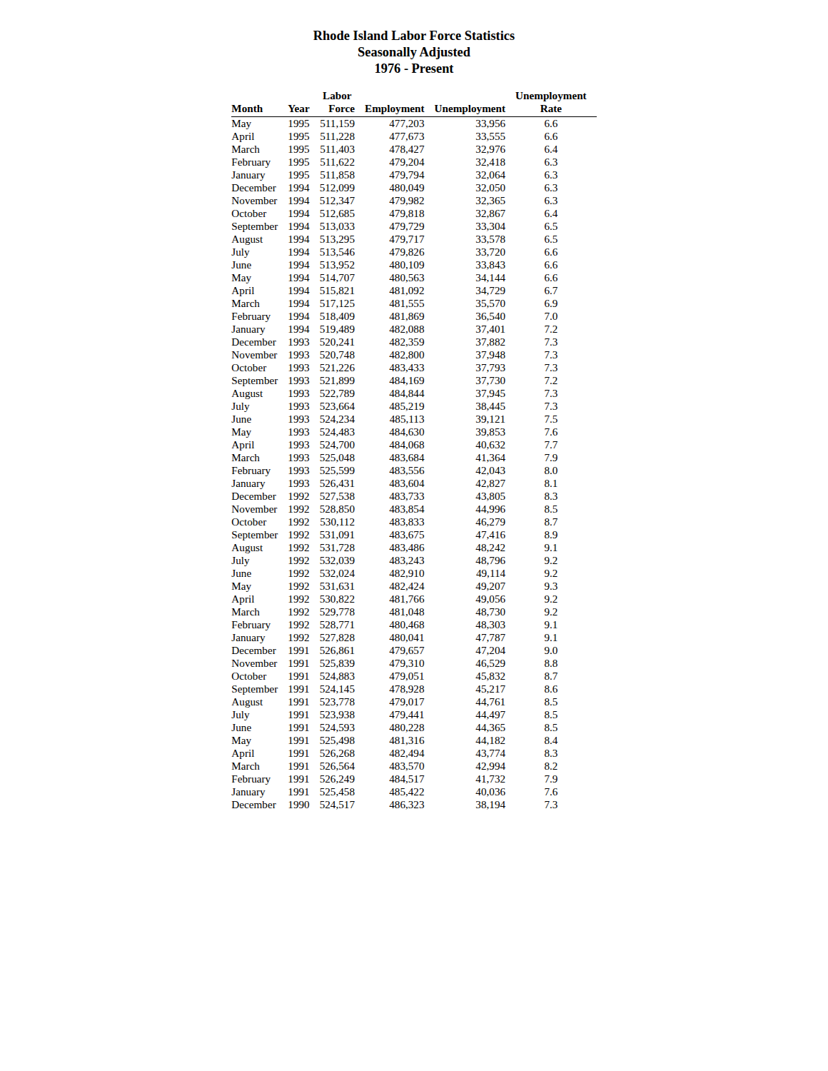Rhode Island Labor Force Statistics
Seasonally Adjusted
1976 - Present
| | Labor | | | Unemployment |
| --- | --- | --- | --- | --- |
| Month | Year | Force | Employment | Unemployment | Rate |
| May | 1995 | 511,159 | 477,203 | 33,956 | 6.6 |
| April | 1995 | 511,228 | 477,673 | 33,555 | 6.6 |
| March | 1995 | 511,403 | 478,427 | 32,976 | 6.4 |
| February | 1995 | 511,622 | 479,204 | 32,418 | 6.3 |
| January | 1995 | 511,858 | 479,794 | 32,064 | 6.3 |
| December | 1994 | 512,099 | 480,049 | 32,050 | 6.3 |
| November | 1994 | 512,347 | 479,982 | 32,365 | 6.3 |
| October | 1994 | 512,685 | 479,818 | 32,867 | 6.4 |
| September | 1994 | 513,033 | 479,729 | 33,304 | 6.5 |
| August | 1994 | 513,295 | 479,717 | 33,578 | 6.5 |
| July | 1994 | 513,546 | 479,826 | 33,720 | 6.6 |
| June | 1994 | 513,952 | 480,109 | 33,843 | 6.6 |
| May | 1994 | 514,707 | 480,563 | 34,144 | 6.6 |
| April | 1994 | 515,821 | 481,092 | 34,729 | 6.7 |
| March | 1994 | 517,125 | 481,555 | 35,570 | 6.9 |
| February | 1994 | 518,409 | 481,869 | 36,540 | 7.0 |
| January | 1994 | 519,489 | 482,088 | 37,401 | 7.2 |
| December | 1993 | 520,241 | 482,359 | 37,882 | 7.3 |
| November | 1993 | 520,748 | 482,800 | 37,948 | 7.3 |
| October | 1993 | 521,226 | 483,433 | 37,793 | 7.3 |
| September | 1993 | 521,899 | 484,169 | 37,730 | 7.2 |
| August | 1993 | 522,789 | 484,844 | 37,945 | 7.3 |
| July | 1993 | 523,664 | 485,219 | 38,445 | 7.3 |
| June | 1993 | 524,234 | 485,113 | 39,121 | 7.5 |
| May | 1993 | 524,483 | 484,630 | 39,853 | 7.6 |
| April | 1993 | 524,700 | 484,068 | 40,632 | 7.7 |
| March | 1993 | 525,048 | 483,684 | 41,364 | 7.9 |
| February | 1993 | 525,599 | 483,556 | 42,043 | 8.0 |
| January | 1993 | 526,431 | 483,604 | 42,827 | 8.1 |
| December | 1992 | 527,538 | 483,733 | 43,805 | 8.3 |
| November | 1992 | 528,850 | 483,854 | 44,996 | 8.5 |
| October | 1992 | 530,112 | 483,833 | 46,279 | 8.7 |
| September | 1992 | 531,091 | 483,675 | 47,416 | 8.9 |
| August | 1992 | 531,728 | 483,486 | 48,242 | 9.1 |
| July | 1992 | 532,039 | 483,243 | 48,796 | 9.2 |
| June | 1992 | 532,024 | 482,910 | 49,114 | 9.2 |
| May | 1992 | 531,631 | 482,424 | 49,207 | 9.3 |
| April | 1992 | 530,822 | 481,766 | 49,056 | 9.2 |
| March | 1992 | 529,778 | 481,048 | 48,730 | 9.2 |
| February | 1992 | 528,771 | 480,468 | 48,303 | 9.1 |
| January | 1992 | 527,828 | 480,041 | 47,787 | 9.1 |
| December | 1991 | 526,861 | 479,657 | 47,204 | 9.0 |
| November | 1991 | 525,839 | 479,310 | 46,529 | 8.8 |
| October | 1991 | 524,883 | 479,051 | 45,832 | 8.7 |
| September | 1991 | 524,145 | 478,928 | 45,217 | 8.6 |
| August | 1991 | 523,778 | 479,017 | 44,761 | 8.5 |
| July | 1991 | 523,938 | 479,441 | 44,497 | 8.5 |
| June | 1991 | 524,593 | 480,228 | 44,365 | 8.5 |
| May | 1991 | 525,498 | 481,316 | 44,182 | 8.4 |
| April | 1991 | 526,268 | 482,494 | 43,774 | 8.3 |
| March | 1991 | 526,564 | 483,570 | 42,994 | 8.2 |
| February | 1991 | 526,249 | 484,517 | 41,732 | 7.9 |
| January | 1991 | 525,458 | 485,422 | 40,036 | 7.6 |
| December | 1990 | 524,517 | 486,323 | 38,194 | 7.3 |